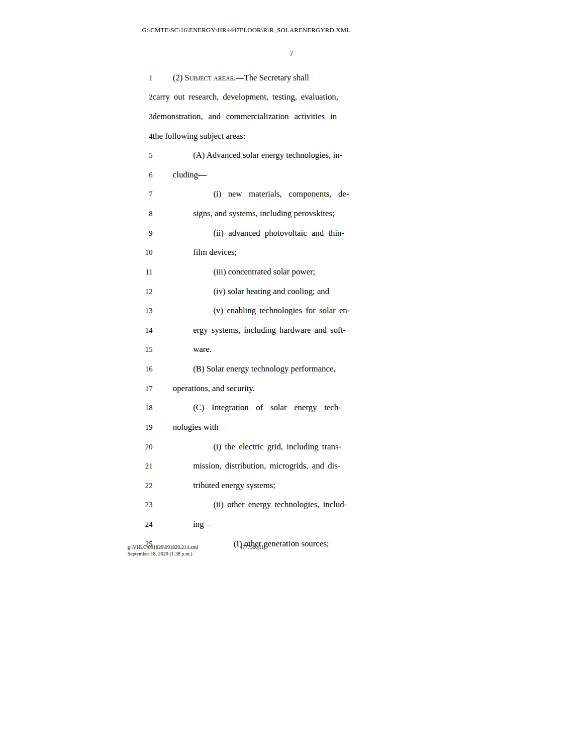G:\CMTE\SC\16\ENERGY\HR4447FLOOR\R\R_SOLARENERGYRD.XML
7
| 1 | (2) Subject areas. —The Secretary shall |
| 2 | carry out research, development, testing, evaluation, |
| 3 | demonstration, and commercialization activities in |
| 4 | the following subject areas: |
| 5 | (A) Advanced solar energy technologies, in- |
| 6 | cluding— |
| 7 | (i) new materials, components, de- |
| 8 | signs, and systems, including perovskites; |
| 9 | (ii) advanced photovoltaic and thin- |
| 10 | film devices; |
| 11 | (iii) concentrated solar power; |
| 12 | (iv) solar heating and cooling; and |
| 13 | (v) enabling technologies for solar en- |
| 14 | ergy systems, including hardware and soft- |
| 15 | ware. |
| 16 | (B) Solar energy technology performance, |
| 17 | operations, and security. |
| 18 | (C) Integration of solar energy tech- |
| 19 | nologies with— |
| 20 | (i) the electric grid, including trans- |
| 21 | mission, distribution, microgrids, and dis- |
| 22 | tributed energy systems; |
| 23 | (ii) other energy technologies, includ- |
| 24 | ing— |
| 25 | (I) other generation sources; |
g:\VHLC\091820\091820.214.xml
September 18, 2020 (1:38 p.m.)
(777500|11)